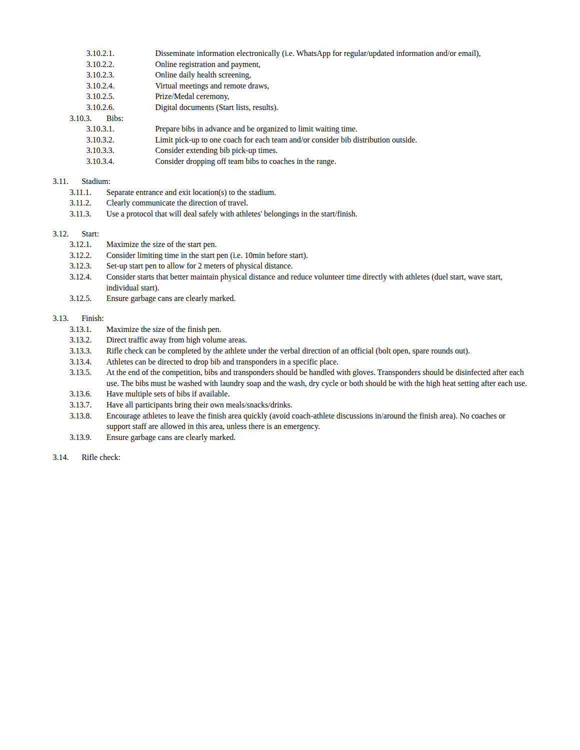3.10.2.1. Disseminate information electronically (i.e. WhatsApp for regular/updated information and/or email),
3.10.2.2. Online registration and payment,
3.10.2.3. Online daily health screening,
3.10.2.4. Virtual meetings and remote draws,
3.10.2.5. Prize/Medal ceremony,
3.10.2.6. Digital documents (Start lists, results).
3.10.3. Bibs:
3.10.3.1. Prepare bibs in advance and be organized to limit waiting time.
3.10.3.2. Limit pick-up to one coach for each team and/or consider bib distribution outside.
3.10.3.3. Consider extending bib pick-up times.
3.10.3.4. Consider dropping off team bibs to coaches in the range.
3.11. Stadium:
3.11.1. Separate entrance and exit location(s) to the stadium.
3.11.2. Clearly communicate the direction of travel.
3.11.3. Use a protocol that will deal safely with athletes' belongings in the start/finish.
3.12. Start:
3.12.1. Maximize the size of the start pen.
3.12.2. Consider limiting time in the start pen (i.e. 10min before start).
3.12.3. Set-up start pen to allow for 2 meters of physical distance.
3.12.4. Consider starts that better maintain physical distance and reduce volunteer time directly with athletes (duel start, wave start, individual start).
3.12.5. Ensure garbage cans are clearly marked.
3.13. Finish:
3.13.1. Maximize the size of the finish pen.
3.13.2. Direct traffic away from high volume areas.
3.13.3. Rifle check can be completed by the athlete under the verbal direction of an official (bolt open, spare rounds out).
3.13.4. Athletes can be directed to drop bib and transponders in a specific place.
3.13.5. At the end of the competition, bibs and transponders should be handled with gloves. Transponders should be disinfected after each use. The bibs must be washed with laundry soap and the wash, dry cycle or both should be with the high heat setting after each use.
3.13.6. Have multiple sets of bibs if available.
3.13.7. Have all participants bring their own meals/snacks/drinks.
3.13.8. Encourage athletes to leave the finish area quickly (avoid coach-athlete discussions in/around the finish area). No coaches or support staff are allowed in this area, unless there is an emergency.
3.13.9. Ensure garbage cans are clearly marked.
3.14. Rifle check: